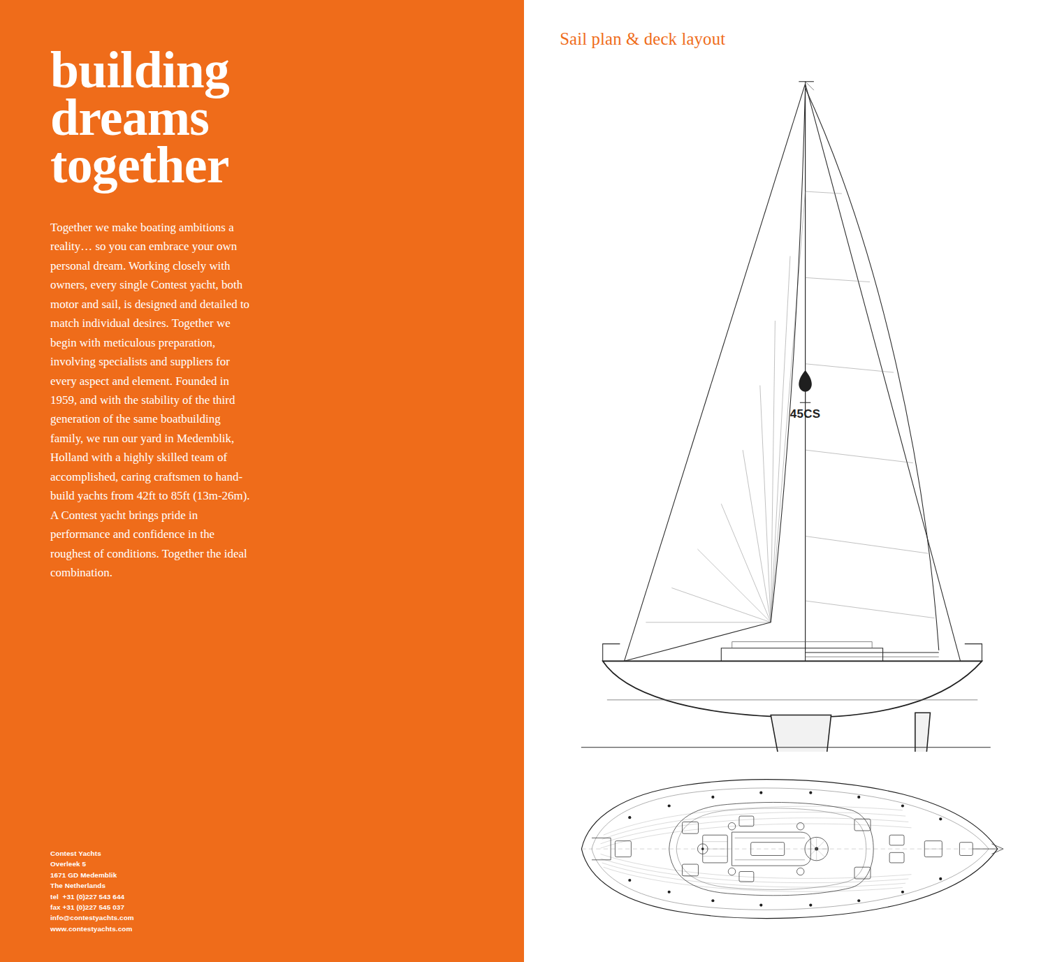building dreams together
Together we make boating ambitions a reality… so you can embrace your own personal dream. Working closely with owners, every single Contest yacht, both motor and sail, is designed and detailed to match individual desires. Together we begin with meticulous preparation, involving specialists and suppliers for every aspect and element. Founded in 1959, and with the stability of the third generation of the same boatbuilding family, we run our yard in Medemblik, Holland with a highly skilled team of accomplished, caring craftsmen to hand-build yachts from 42ft to 85ft (13m-26m). A Contest yacht brings pride in performance and confidence in the roughest of conditions. Together the ideal combination.
Contest Yachts
Overleek 5
1671 GD Medemblik
The Netherlands
tel +31 (0)227 543 644
fax +31 (0)227 545 037
info@contestyachts.com
www.contestyachts.com
Sail plan & deck layout
Contest 45CS sail plan 45CS
Contest 45CS deck layout